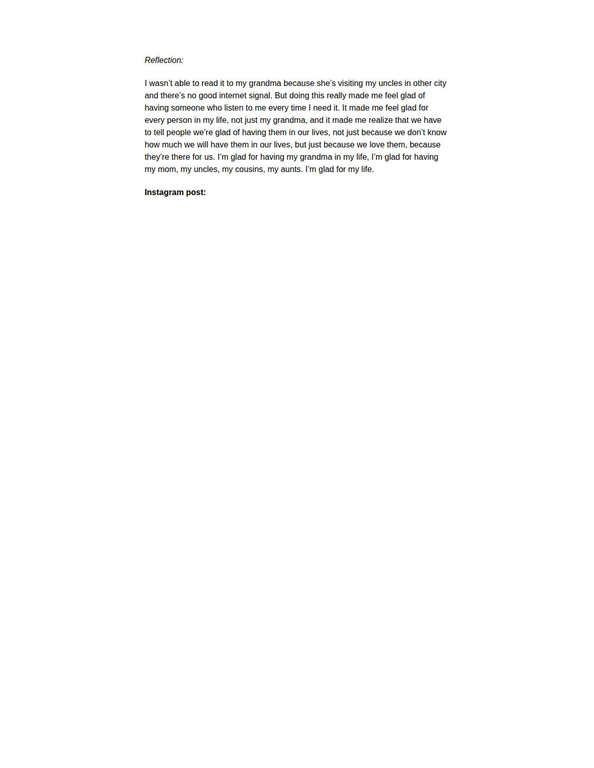Reflection:
I wasn’t able to read it to my grandma because she’s visiting my uncles in other city and there’s no good internet signal. But doing this really made me feel glad of having someone who listen to me every time I need it. It made me feel glad for every person in my life, not just my grandma, and it made me realize that we have to tell people we’re glad of having them in our lives, not just because we don’t know how much we will have them in our lives, but just because we love them, because they’re there for us. I’m glad for having my grandma in my life, I’m glad for having my mom, my uncles, my cousins, my aunts. I’m glad for my life.
Instagram post: